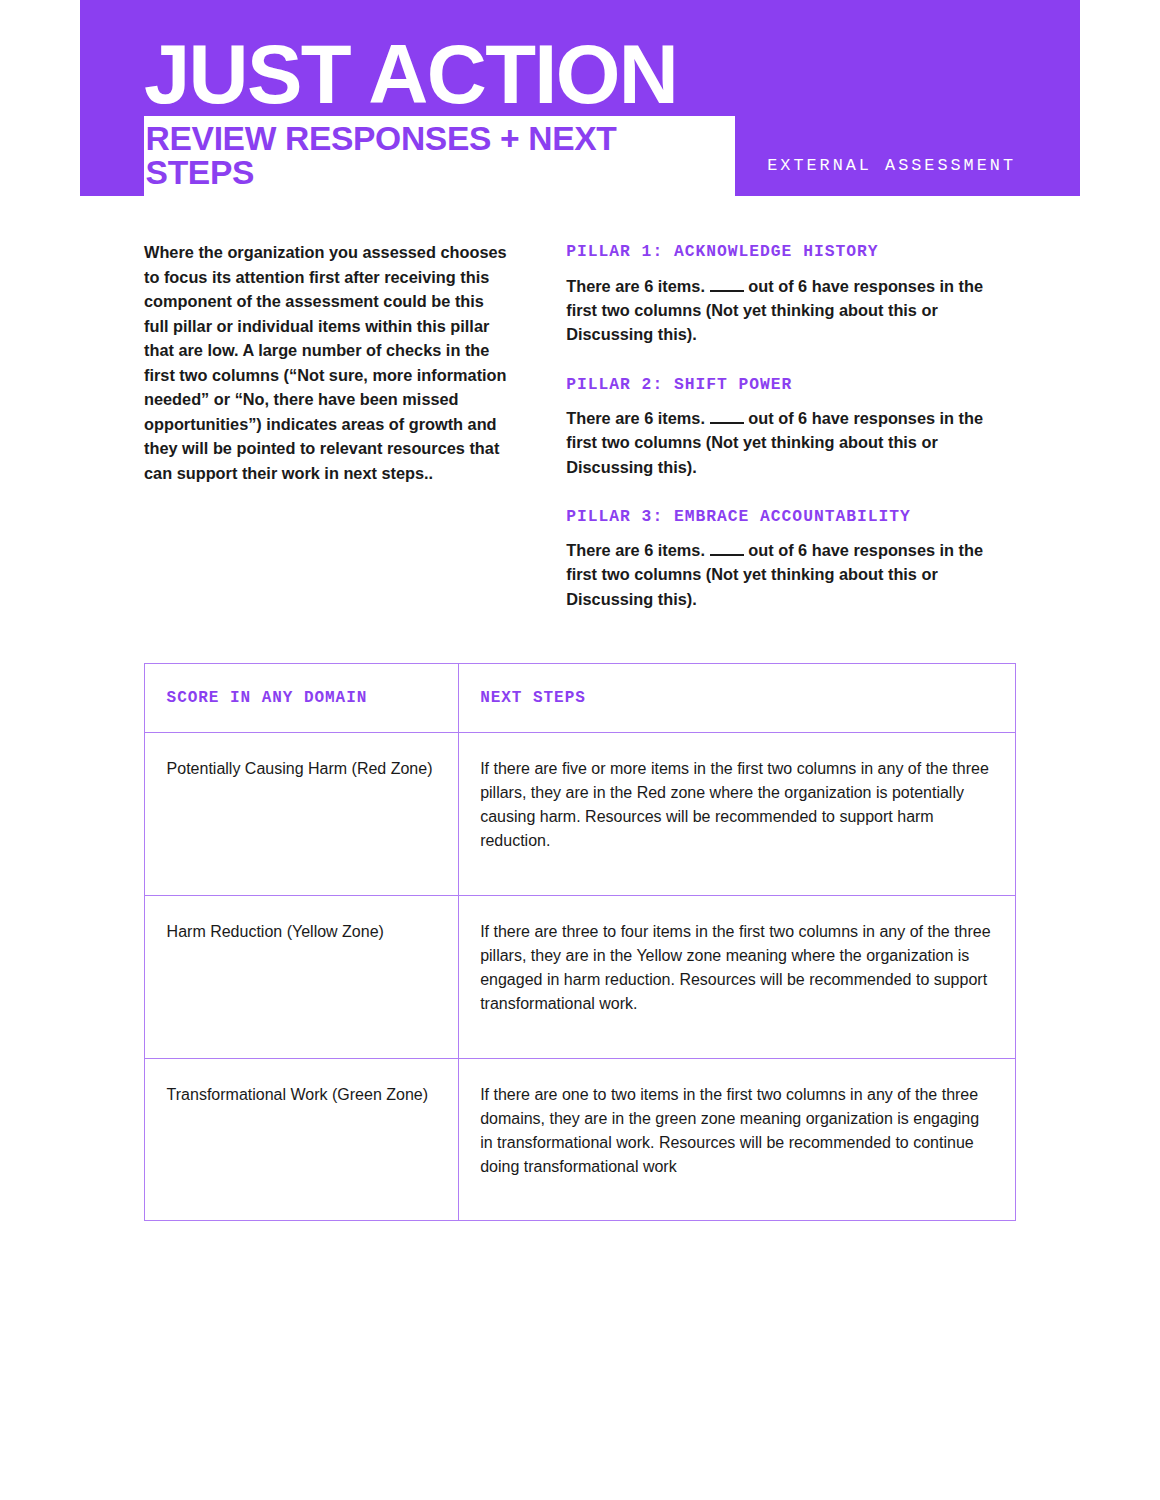Just Action
Review Responses + Next Steps
External Assessment
Where the organization you assessed chooses to focus its attention first after receiving this component of the assessment could be this full pillar or individual items within this pillar that are low. A large number of checks in the first two columns (“Not sure, more information needed” or “No, there have been missed opportunities”) indicates areas of growth and they will be pointed to relevant resources that can support their work in next steps..
Pillar 1: Acknowledge History
There are 6 items. out of 6 have responses in the first two columns (Not yet thinking about this or Discussing this).
Pillar 2: Shift Power
There are 6 items. out of 6 have responses in the first two columns (Not yet thinking about this or Discussing this).
Pillar 3: Embrace Accountability
There are 6 items. out of 6 have responses in the first two columns (Not yet thinking about this or Discussing this).
| Score in any domain | Next steps |
| --- | --- |
| Potentially Causing Harm (Red Zone) | If there are five or more items in the first two columns in any of the three pillars, they are in the Red zone where the organization is potentially causing harm. Resources will be recommended to support harm reduction. |
| Harm Reduction (Yellow Zone) | If there are three to four items in the first two columns in any of the three pillars, they are in the Yellow zone meaning where the organization is engaged in harm reduction. Resources will be recommended to support transformational work. |
| Transformational Work (Green Zone) | If there are one to two items in the first two columns in any of the three domains, they are in the green zone meaning organization is engaging in transformational work. Resources will be recommended to continue doing transformational work |